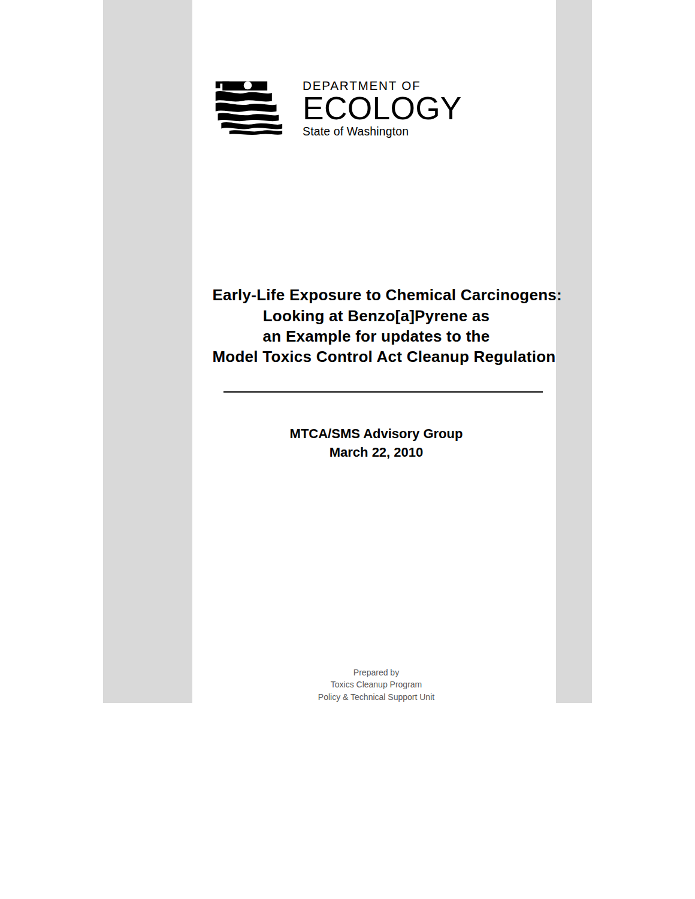DEPARTMENT OF ECOLOGY State of Washington
Early-Life Exposure to Chemical Carcinogens: Looking at Benzo[a]Pyrene as an Example for updates to the Model Toxics Control Act Cleanup Regulation
MTCA/SMS Advisory Group March 22, 2010
Prepared by
Toxics Cleanup Program
Policy & Technical Support Unit